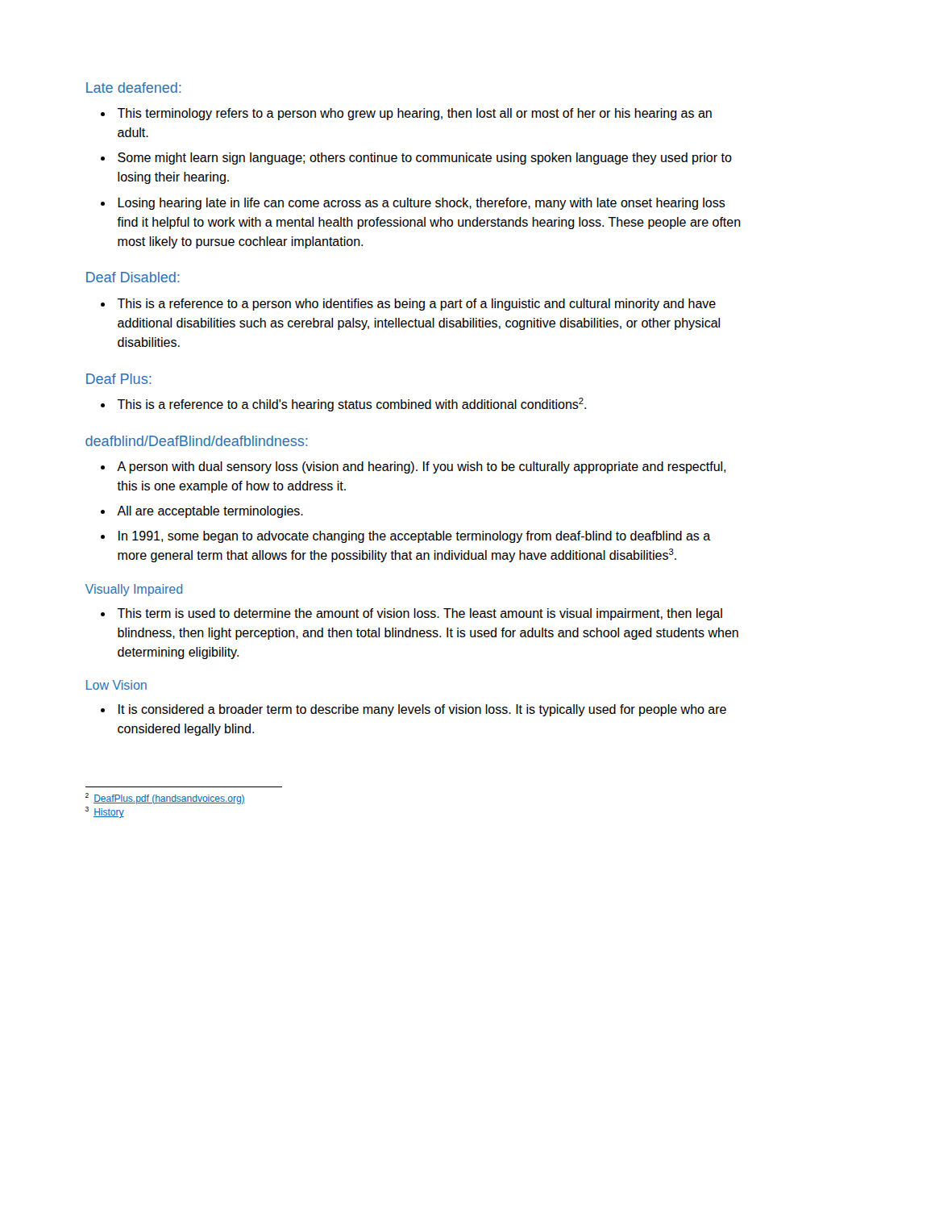Late deafened:
This terminology refers to a person who grew up hearing, then lost all or most of her or his hearing as an adult.
Some might learn sign language; others continue to communicate using spoken language they used prior to losing their hearing.
Losing hearing late in life can come across as a culture shock, therefore, many with late onset hearing loss find it helpful to work with a mental health professional who understands hearing loss. These people are often most likely to pursue cochlear implantation.
Deaf Disabled:
This is a reference to a person who identifies as being a part of a linguistic and cultural minority and have additional disabilities such as cerebral palsy, intellectual disabilities, cognitive disabilities, or other physical disabilities.
Deaf Plus:
This is a reference to a child's hearing status combined with additional conditions2.
deafblind/DeafBlind/deafblindness:
A person with dual sensory loss (vision and hearing). If you wish to be culturally appropriate and respectful, this is one example of how to address it.
All are acceptable terminologies.
In 1991, some began to advocate changing the acceptable terminology from deaf-blind to deafblind as a more general term that allows for the possibility that an individual may have additional disabilities3.
Visually Impaired
This term is used to determine the amount of vision loss. The least amount is visual impairment, then legal blindness, then light perception, and then total blindness. It is used for adults and school aged students when determining eligibility.
Low Vision
It is considered a broader term to describe many levels of vision loss. It is typically used for people who are considered legally blind.
2 DeafPlus.pdf (handsandvoices.org)
3 History